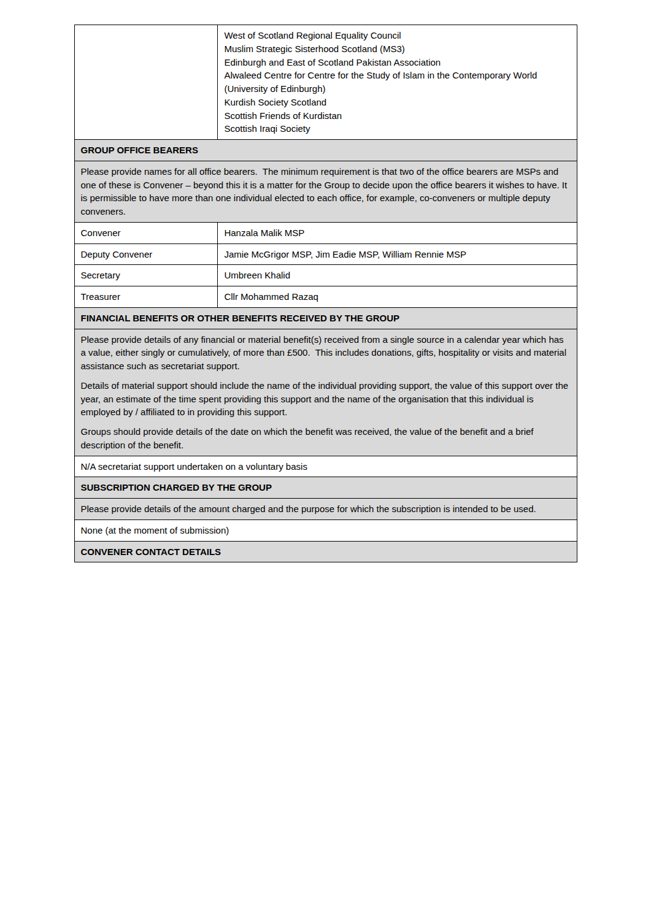| | West of Scotland Regional Equality Council Muslim Strategic Sisterhood Scotland (MS3) Edinburgh and East of Scotland Pakistan Association Alwaleed Centre for Centre for the Study of Islam in the Contemporary World (University of Edinburgh) Kurdish Society Scotland Scottish Friends of Kurdistan Scottish Iraqi Society |
| GROUP OFFICE BEARERS |
| Please provide names for all office bearers. The minimum requirement is that two of the office bearers are MSPs and one of these is Convener – beyond this it is a matter for the Group to decide upon the office bearers it wishes to have. It is permissible to have more than one individual elected to each office, for example, co-conveners or multiple deputy conveners. |
| Convener | Hanzala Malik MSP |
| Deputy Convener | Jamie McGrigor MSP, Jim Eadie MSP, William Rennie MSP |
| Secretary | Umbreen Khalid |
| Treasurer | Cllr Mohammed Razaq |
| FINANCIAL BENEFITS OR OTHER BENEFITS RECEIVED BY THE GROUP |
| Please provide details of any financial or material benefit(s) received from a single source in a calendar year which has a value, either singly or cumulatively, of more than £500. This includes donations, gifts, hospitality or visits and material assistance such as secretariat support. Details of material support should include the name of the individual providing support, the value of this support over the year, an estimate of the time spent providing this support and the name of the organisation that this individual is employed by / affiliated to in providing this support. Groups should provide details of the date on which the benefit was received, the value of the benefit and a brief description of the benefit. |
| N/A secretariat support undertaken on a voluntary basis |
| SUBSCRIPTION CHARGED BY THE GROUP |
| Please provide details of the amount charged and the purpose for which the subscription is intended to be used. |
| None (at the moment of submission) |
| CONVENER CONTACT DETAILS |